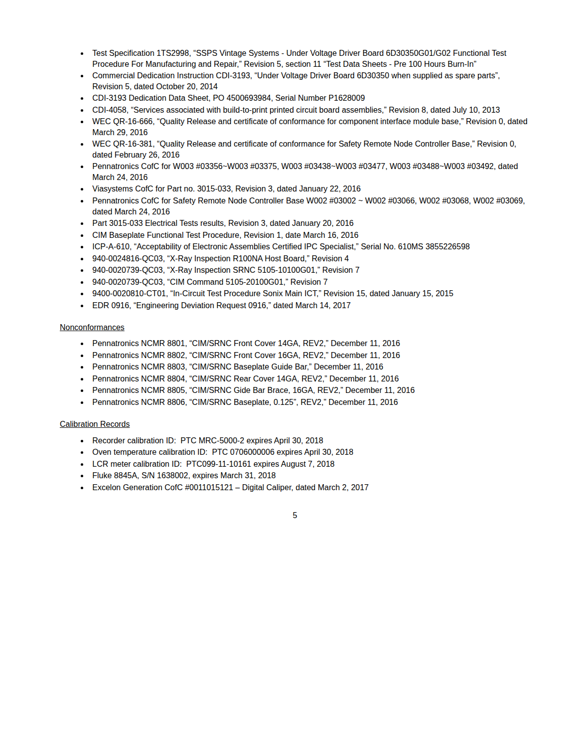Test Specification 1TS2998, “SSPS Vintage Systems - Under Voltage Driver Board 6D30350G01/G02 Functional Test Procedure For Manufacturing and Repair,” Revision 5, section 11 “Test Data Sheets - Pre 100 Hours Burn-In”
Commercial Dedication Instruction CDI-3193, “Under Voltage Driver Board 6D30350 when supplied as spare parts”, Revision 5, dated October 20, 2014
CDI-3193 Dedication Data Sheet, PO 4500693984, Serial Number P1628009
CDI-4058, “Services associated with build-to-print printed circuit board assemblies,” Revision 8, dated July 10, 2013
WEC QR-16-666, “Quality Release and certificate of conformance for component interface module base,” Revision 0, dated March 29, 2016
WEC QR-16-381, “Quality Release and certificate of conformance for Safety Remote Node Controller Base,” Revision 0, dated February 26, 2016
Pennatronics CofC for W003 #03356~W003 #03375, W003 #03438~W003 #03477, W003 #03488~W003 #03492, dated March 24, 2016
Viasystems CofC for Part no. 3015-033, Revision 3, dated January 22, 2016
Pennatronics CofC for Safety Remote Node Controller Base W002 #03002 ~ W002 #03066, W002 #03068, W002 #03069, dated March 24, 2016
Part 3015-033 Electrical Tests results, Revision 3, dated January 20, 2016
CIM Baseplate Functional Test Procedure, Revision 1, date March 16, 2016
ICP-A-610, “Acceptability of Electronic Assemblies Certified IPC Specialist,” Serial No. 610MS 3855226598
940-0024816-QC03, “X-Ray Inspection R100NA Host Board,” Revision 4
940-0020739-QC03, “X-Ray Inspection SRNC 5105-10100G01,” Revision 7
940-0020739-QC03, “CIM Command 5105-20100G01,” Revision 7
9400-0020810-CT01, “In-Circuit Test Procedure Sonix Main ICT,” Revision 15, dated January 15, 2015
EDR 0916, “Engineering Deviation Request 0916,” dated March 14, 2017
Nonconformances
Pennatronics NCMR 8801, “CIM/SRNC Front Cover 14GA, REV2,” December 11, 2016
Pennatronics NCMR 8802, “CIM/SRNC Front Cover 16GA, REV2,” December 11, 2016
Pennatronics NCMR 8803, “CIM/SRNC Baseplate Guide Bar,” December 11, 2016
Pennatronics NCMR 8804, “CIM/SRNC Rear Cover 14GA, REV2,” December 11, 2016
Pennatronics NCMR 8805, “CIM/SRNC Gide Bar Brace, 16GA, REV2,” December 11, 2016
Pennatronics NCMR 8806, “CIM/SRNC Baseplate, 0.125”, REV2,” December 11, 2016
Calibration Records
Recorder calibration ID: PTC MRC-5000-2 expires April 30, 2018
Oven temperature calibration ID: PTC 0706000006 expires April 30, 2018
LCR meter calibration ID: PTC099-11-10161 expires August 7, 2018
Fluke 8845A, S/N 1638002, expires March 31, 2018
Excelon Generation CofC #0011015121 – Digital Caliper, dated March 2, 2017
5